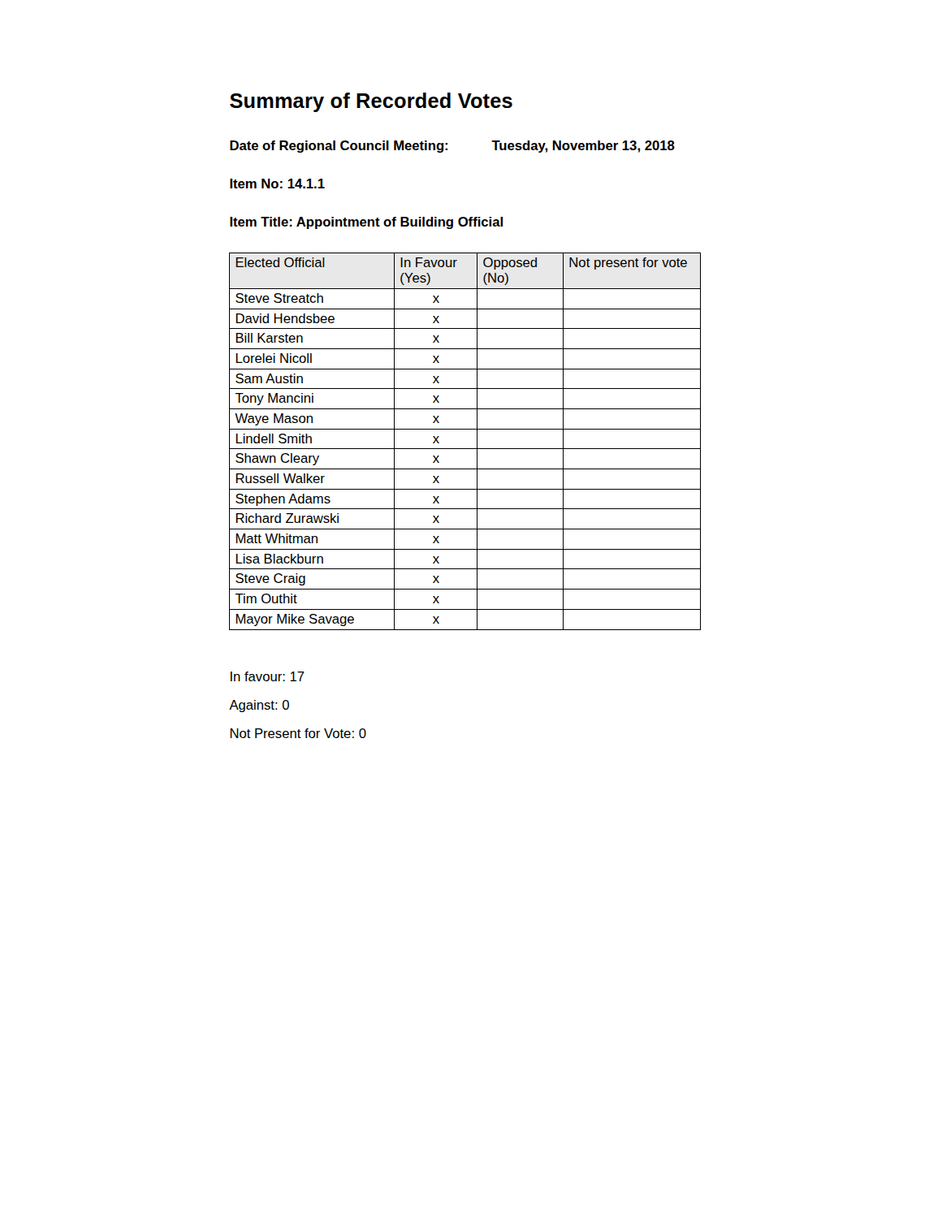Summary of Recorded Votes
Date of Regional Council Meeting: Tuesday, November 13, 2018
Item No: 14.1.1
Item Title: Appointment of Building Official
| Elected Official | In Favour (Yes) | Opposed (No) | Not present for vote |
| --- | --- | --- | --- |
| Steve Streatch | x | | |
| David Hendsbee | x | | |
| Bill Karsten | x | | |
| Lorelei Nicoll | x | | |
| Sam Austin | x | | |
| Tony Mancini | x | | |
| Waye Mason | x | | |
| Lindell Smith | x | | |
| Shawn Cleary | x | | |
| Russell Walker | x | | |
| Stephen Adams | x | | |
| Richard Zurawski | x | | |
| Matt Whitman | x | | |
| Lisa Blackburn | x | | |
| Steve Craig | x | | |
| Tim Outhit | x | | |
| Mayor Mike Savage | x | | |
In favour: 17
Against: 0
Not Present for Vote: 0